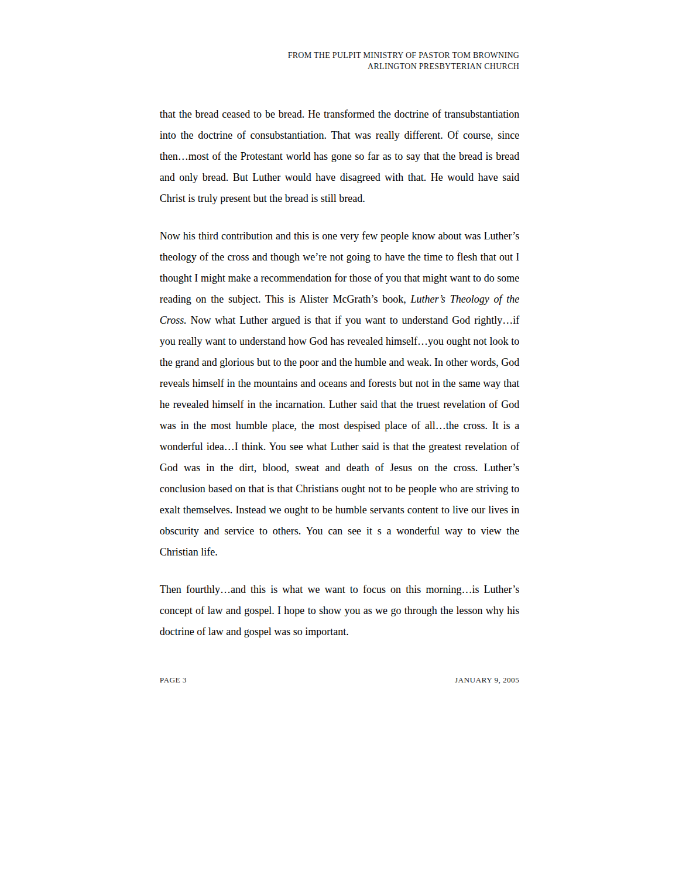FROM THE PULPIT MINISTRY OF PASTOR TOM BROWNING ARLINGTON PRESBYTERIAN CHURCH
that the bread ceased to be bread. He transformed the doctrine of transubstantiation into the doctrine of consubstantiation. That was really different. Of course, since then…most of the Protestant world has gone so far as to say that the bread is bread and only bread. But Luther would have disagreed with that. He would have said Christ is truly present but the bread is still bread.
Now his third contribution and this is one very few people know about was Luther’s theology of the cross and though we’re not going to have the time to flesh that out I thought I might make a recommendation for those of you that might want to do some reading on the subject. This is Alister McGrath’s book, Luther’s Theology of the Cross. Now what Luther argued is that if you want to understand God rightly…if you really want to understand how God has revealed himself…you ought not look to the grand and glorious but to the poor and the humble and weak. In other words, God reveals himself in the mountains and oceans and forests but not in the same way that he revealed himself in the incarnation. Luther said that the truest revelation of God was in the most humble place, the most despised place of all…the cross. It is a wonderful idea…I think. You see what Luther said is that the greatest revelation of God was in the dirt, blood, sweat and death of Jesus on the cross. Luther’s conclusion based on that is that Christians ought not to be people who are striving to exalt themselves. Instead we ought to be humble servants content to live our lives in obscurity and service to others. You can see it s a wonderful way to view the Christian life.
Then fourthly…and this is what we want to focus on this morning…is Luther’s concept of law and gospel. I hope to show you as we go through the lesson why his doctrine of law and gospel was so important.
PAGE 3 JANUARY 9, 2005